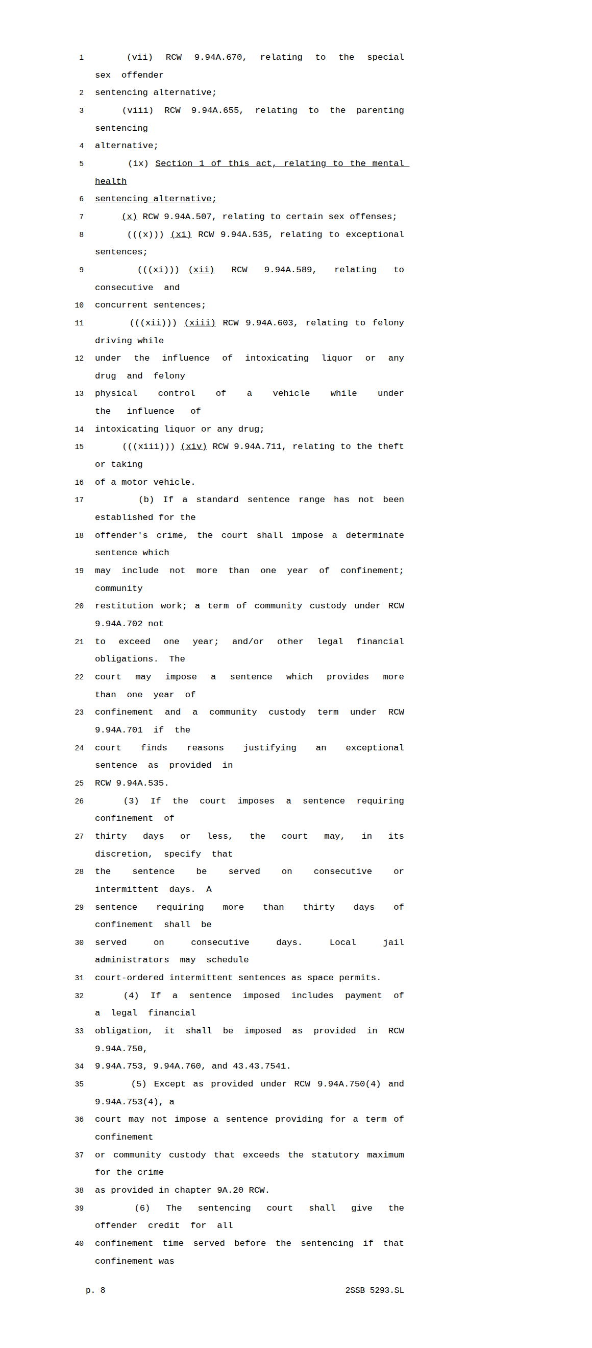1 (vii) RCW 9.94A.670, relating to the special sex offender
2 sentencing alternative;
3 (viii) RCW 9.94A.655, relating to the parenting sentencing
4 alternative;
5 (ix) Section 1 of this act, relating to the mental health
6 sentencing alternative;
7 (x) RCW 9.94A.507, relating to certain sex offenses;
8 (((x))) (xi) RCW 9.94A.535, relating to exceptional sentences;
9 (((xi))) (xii) RCW 9.94A.589, relating to consecutive and
10 concurrent sentences;
11 (((xii))) (xiii) RCW 9.94A.603, relating to felony driving while
12 under the influence of intoxicating liquor or any drug and felony
13 physical control of a vehicle while under the influence of
14 intoxicating liquor or any drug;
15 (((xiii))) (xiv) RCW 9.94A.711, relating to the theft or taking
16 of a motor vehicle.
17 (b) If a standard sentence range has not been established for the
18 offender's crime, the court shall impose a determinate sentence which
19 may include not more than one year of confinement; community
20 restitution work; a term of community custody under RCW 9.94A.702 not
21 to exceed one year; and/or other legal financial obligations. The
22 court may impose a sentence which provides more than one year of
23 confinement and a community custody term under RCW 9.94A.701 if the
24 court finds reasons justifying an exceptional sentence as provided in
25 RCW 9.94A.535.
26 (3) If the court imposes a sentence requiring confinement of
27 thirty days or less, the court may, in its discretion, specify that
28 the sentence be served on consecutive or intermittent days. A
29 sentence requiring more than thirty days of confinement shall be
30 served on consecutive days. Local jail administrators may schedule
31 court-ordered intermittent sentences as space permits.
32 (4) If a sentence imposed includes payment of a legal financial
33 obligation, it shall be imposed as provided in RCW 9.94A.750,
349.94A.753, 9.94A.760, and 43.43.7541.
35 (5) Except as provided under RCW 9.94A.750(4) and 9.94A.753(4), a
36 court may not impose a sentence providing for a term of confinement
37 or community custody that exceeds the statutory maximum for the crime
38 as provided in chapter 9A.20 RCW.
39 (6) The sentencing court shall give the offender credit for all
40 confinement time served before the sentencing if that confinement was
p. 8 2SSB 5293.SL